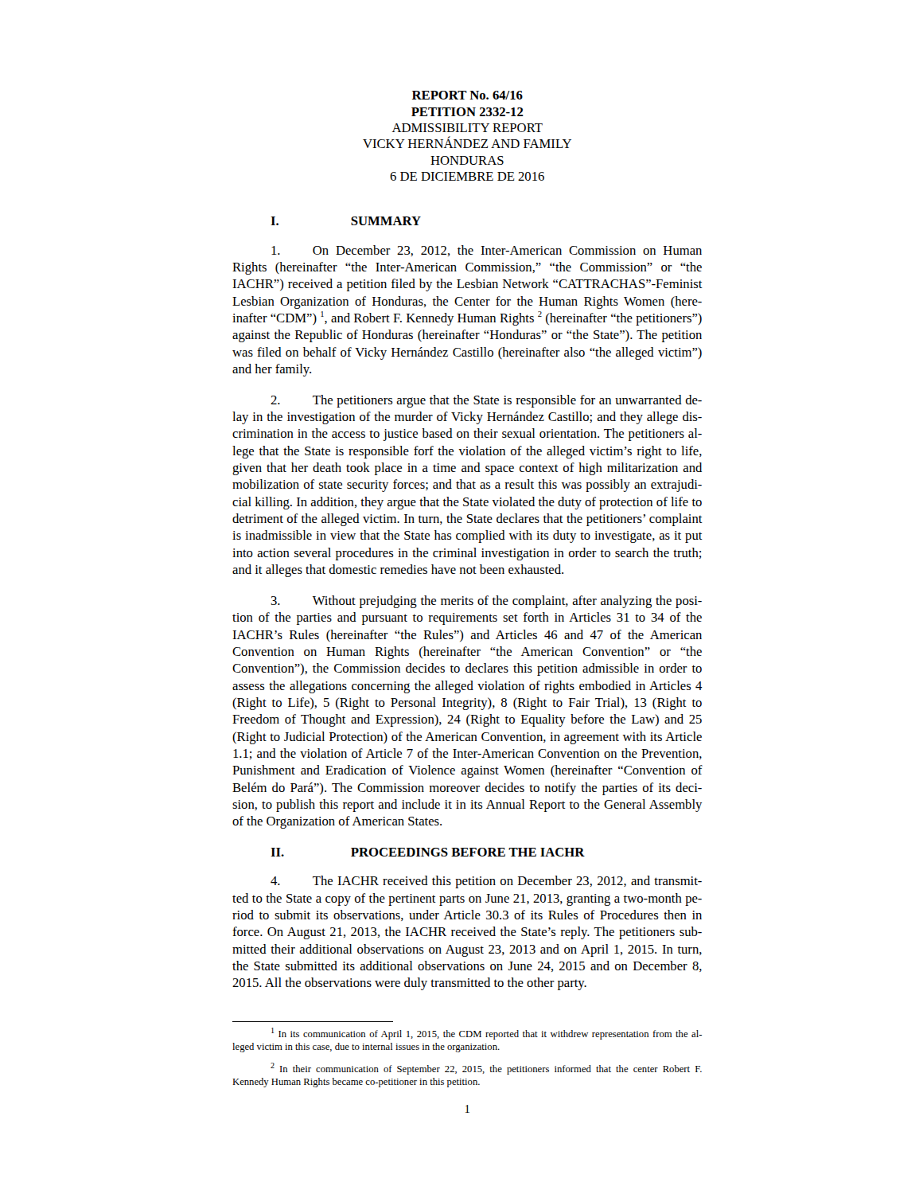REPORT No. 64/16 PETITION 2332-12 Admissibility Report Vicky Hernández and Family Honduras 6 de diciembre de 2016
I. SUMMARY
1. On December 23, 2012, the Inter-American Commission on Human Rights (hereinafter “the Inter-American Commission,” “the Commission” or “the IACHR”) received a petition filed by the Lesbian Network “CATTRACHAS”-Feminist Lesbian Organization of Honduras, the Center for the Human Rights Women (hereinafter “CDM”) 1, and Robert F. Kennedy Human Rights 2 (hereinafter “the petitioners”) against the Republic of Honduras (hereinafter “Honduras” or “the State”). The petition was filed on behalf of Vicky Hernández Castillo (hereinafter also “the alleged victim”) and her family.
2. The petitioners argue that the State is responsible for an unwarranted delay in the investigation of the murder of Vicky Hernández Castillo; and they allege discrimination in the access to justice based on their sexual orientation. The petitioners allege that the State is responsible forf the violation of the alleged victim’s right to life, given that her death took place in a time and space context of high militarization and mobilization of state security forces; and that as a result this was possibly an extrajudicial killing. In addition, they argue that the State violated the duty of protection of life to detriment of the alleged victim. In turn, the State declares that the petitioners’ complaint is inadmissible in view that the State has complied with its duty to investigate, as it put into action several procedures in the criminal investigation in order to search the truth; and it alleges that domestic remedies have not been exhausted.
3. Without prejudging the merits of the complaint, after analyzing the position of the parties and pursuant to requirements set forth in Articles 31 to 34 of the IACHR’s Rules (hereinafter “the Rules”) and Articles 46 and 47 of the American Convention on Human Rights (hereinafter “the American Convention” or “the Convention”), the Commission decides to declares this petition admissible in order to assess the allegations concerning the alleged violation of rights embodied in Articles 4 (Right to Life), 5 (Right to Personal Integrity), 8 (Right to Fair Trial), 13 (Right to Freedom of Thought and Expression), 24 (Right to Equality before the Law) and 25 (Right to Judicial Protection) of the American Convention, in agreement with its Article 1.1; and the violation of Article 7 of the Inter-American Convention on the Prevention, Punishment and Eradication of Violence against Women (hereinafter “Convention of Belém do Pará”). The Commission moreover decides to notify the parties of its decision, to publish this report and include it in its Annual Report to the General Assembly of the Organization of American States.
II. PROCEEDINGS BEFORE THE IACHR
4. The IACHR received this petition on December 23, 2012, and transmitted to the State a copy of the pertinent parts on June 21, 2013, granting a two-month period to submit its observations, under Article 30.3 of its Rules of Procedures then in force. On August 21, 2013, the IACHR received the State’s reply. The petitioners submitted their additional observations on August 23, 2013 and on April 1, 2015. In turn, the State submitted its additional observations on June 24, 2015 and on December 8, 2015. All the observations were duly transmitted to the other party.
1 In its communication of April 1, 2015, the CDM reported that it withdrew representation from the alleged victim in this case, due to internal issues in the organization.
2 In their communication of September 22, 2015, the petitioners informed that the center Robert F. Kennedy Human Rights became co-petitioner in this petition.
1